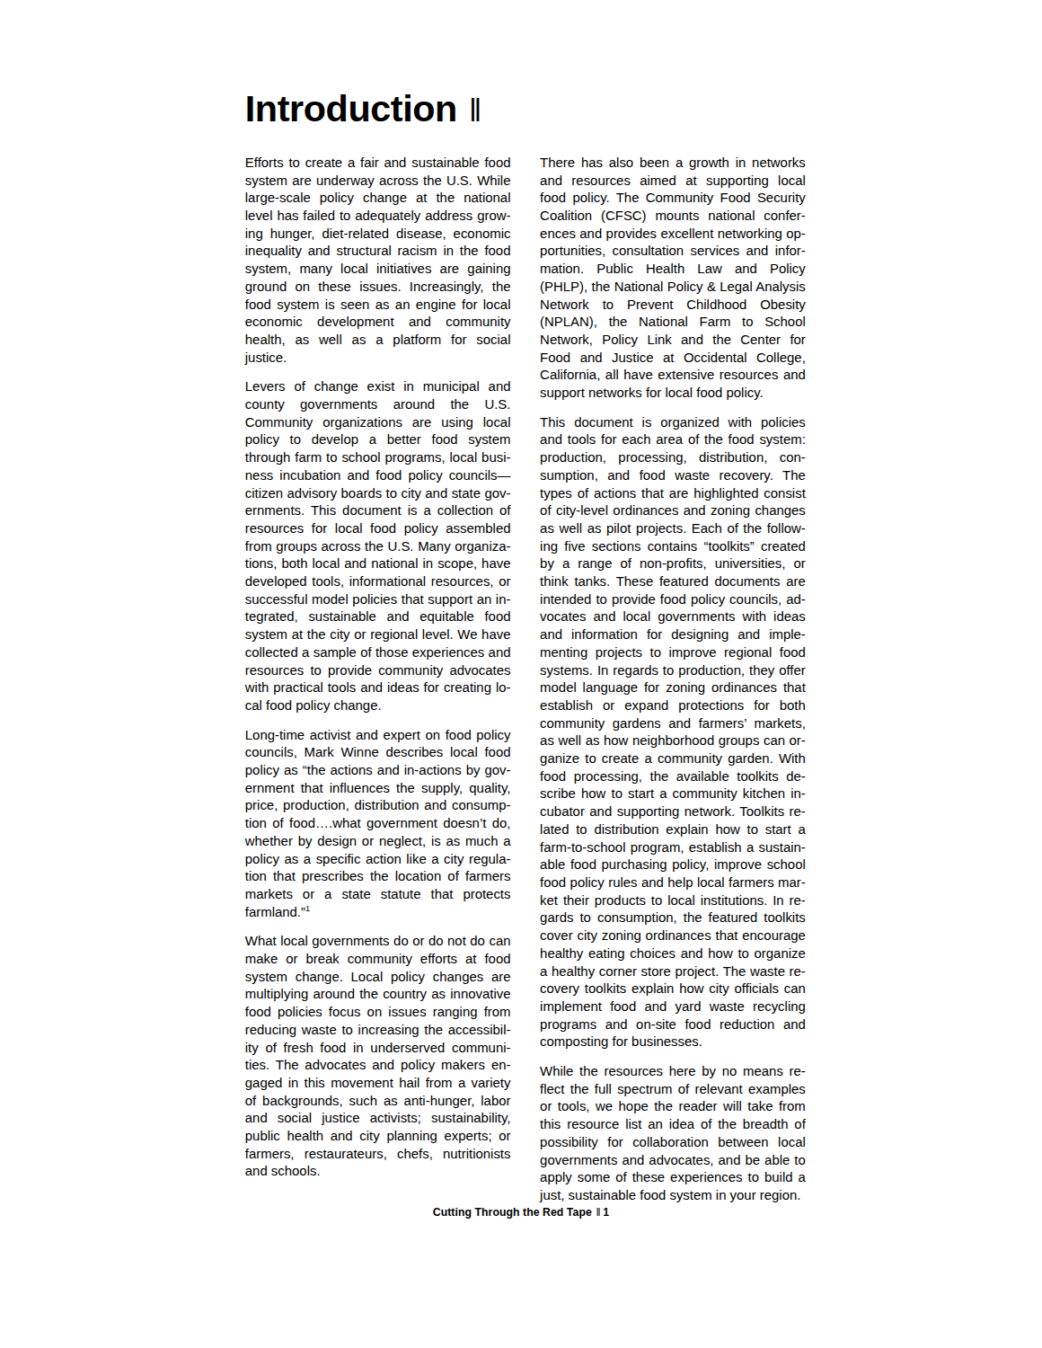Introduction ‖
Efforts to create a fair and sustainable food system are underway across the U.S. While large-scale policy change at the national level has failed to adequately address growing hunger, diet-related disease, economic inequality and structural racism in the food system, many local initiatives are gaining ground on these issues. Increasingly, the food system is seen as an engine for local economic development and community health, as well as a platform for social justice.
Levers of change exist in municipal and county governments around the U.S. Community organizations are using local policy to develop a better food system through farm to school programs, local business incubation and food policy councils—citizen advisory boards to city and state governments. This document is a collection of resources for local food policy assembled from groups across the U.S. Many organizations, both local and national in scope, have developed tools, informational resources, or successful model policies that support an integrated, sustainable and equitable food system at the city or regional level. We have collected a sample of those experiences and resources to provide community advocates with practical tools and ideas for creating local food policy change.
Long-time activist and expert on food policy councils, Mark Winne describes local food policy as “the actions and in-actions by government that influences the supply, quality, price, production, distribution and consumption of food….what government doesn’t do, whether by design or neglect, is as much a policy as a specific action like a city regulation that prescribes the location of farmers markets or a state statute that protects farmland.”1
What local governments do or do not do can make or break community efforts at food system change. Local policy changes are multiplying around the country as innovative food policies focus on issues ranging from reducing waste to increasing the accessibility of fresh food in underserved communities. The advocates and policy makers engaged in this movement hail from a variety of backgrounds, such as anti-hunger, labor and social justice activists; sustainability, public health and city planning experts; or farmers, restaurateurs, chefs, nutritionists and schools.
There has also been a growth in networks and resources aimed at supporting local food policy. The Community Food Security Coalition (CFSC) mounts national conferences and provides excellent networking opportunities, consultation services and information. Public Health Law and Policy (PHLP), the National Policy & Legal Analysis Network to Prevent Childhood Obesity (NPLAN), the National Farm to School Network, Policy Link and the Center for Food and Justice at Occidental College, California, all have extensive resources and support networks for local food policy.
This document is organized with policies and tools for each area of the food system: production, processing, distribution, consumption, and food waste recovery. The types of actions that are highlighted consist of city-level ordinances and zoning changes as well as pilot projects. Each of the following five sections contains “toolkits” created by a range of non-profits, universities, or think tanks. These featured documents are intended to provide food policy councils, advocates and local governments with ideas and information for designing and implementing projects to improve regional food systems. In regards to production, they offer model language for zoning ordinances that establish or expand protections for both community gardens and farmers’ markets, as well as how neighborhood groups can organize to create a community garden. With food processing, the available toolkits describe how to start a community kitchen incubator and supporting network. Toolkits related to distribution explain how to start a farm-to-school program, establish a sustainable food purchasing policy, improve school food policy rules and help local farmers market their products to local institutions. In regards to consumption, the featured toolkits cover city zoning ordinances that encourage healthy eating choices and how to organize a healthy corner store project. The waste recovery toolkits explain how city officials can implement food and yard waste recycling programs and on-site food reduction and composting for businesses.
While the resources here by no means reflect the full spectrum of relevant examples or tools, we hope the reader will take from this resource list an idea of the breadth of possibility for collaboration between local governments and advocates, and be able to apply some of these experiences to build a just, sustainable food system in your region.
Cutting Through the Red Tape ‖1